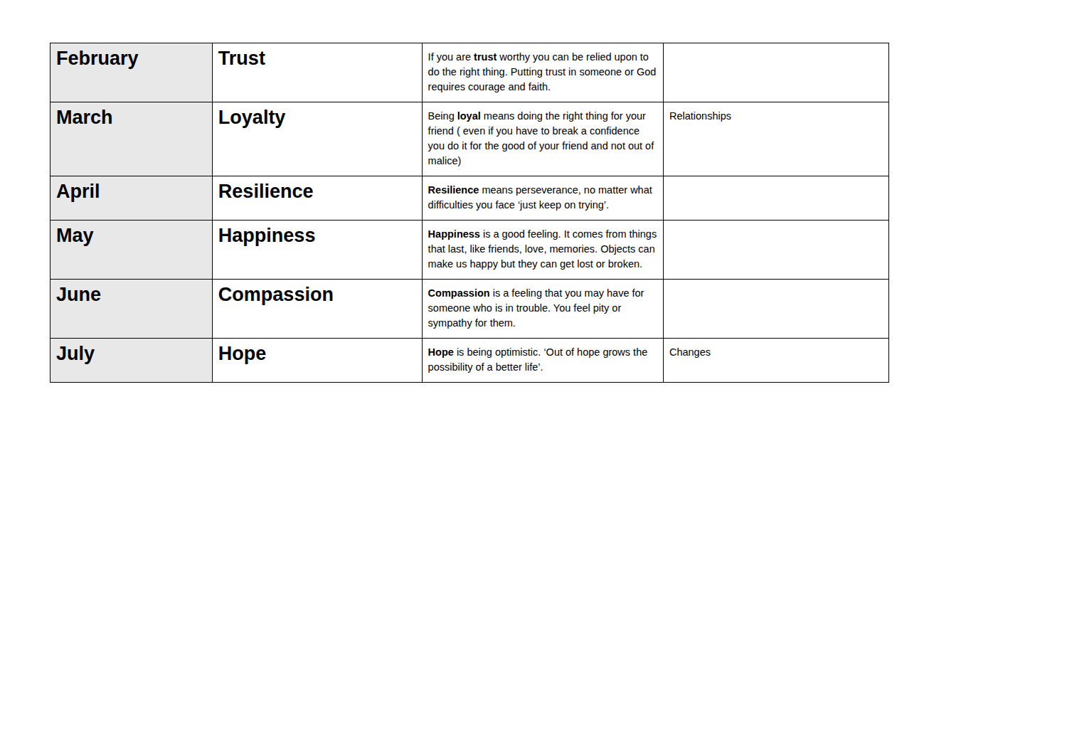| February | Trust | If you are trust worthy you can be relied upon to do the right thing. Putting trust in someone or God requires courage and faith. | |
| March | Loyalty | Being loyal means doing the right thing for your friend ( even if you have to break a confidence you do it for the good of your friend and not out of malice) | Relationships |
| April | Resilience | Resilience means perseverance, no matter what difficulties you face ‘just keep on trying’. | |
| May | Happiness | Happiness is a good feeling. It comes from things that last, like friends, love, memories. Objects can make us happy but they can get lost or broken. | |
| June | Compassion | Compassion is a feeling that you may have for someone who is in trouble. You feel pity or sympathy for them. | |
| July | Hope | Hope is being optimistic. ‘Out of hope grows the possibility of a better life’. | Changes |